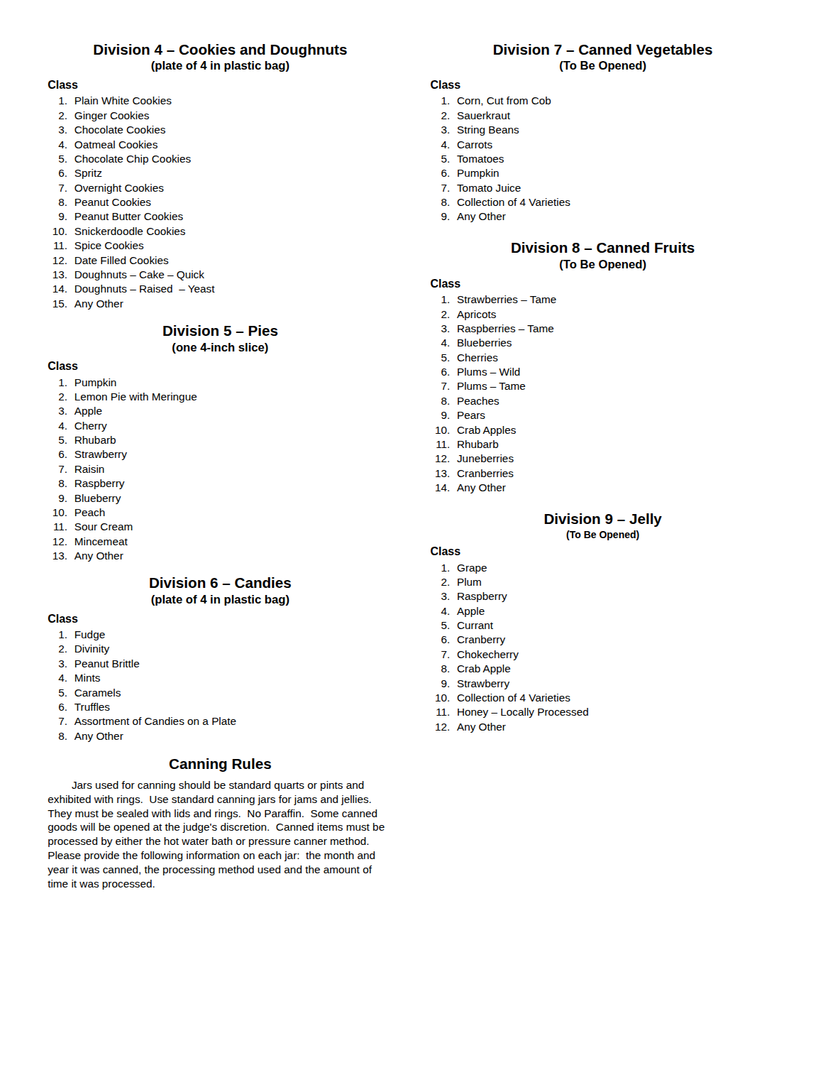Division 4 – Cookies and Doughnuts
(plate of 4 in plastic bag)
Class
Plain White Cookies
Ginger Cookies
Chocolate Cookies
Oatmeal Cookies
Chocolate Chip Cookies
Spritz
Overnight Cookies
Peanut Cookies
Peanut Butter Cookies
Snickerdoodle Cookies
Spice Cookies
Date Filled Cookies
Doughnuts – Cake – Quick
Doughnuts – Raised – Yeast
Any Other
Division 5 – Pies
(one 4-inch slice)
Class
Pumpkin
Lemon Pie with Meringue
Apple
Cherry
Rhubarb
Strawberry
Raisin
Raspberry
Blueberry
Peach
Sour Cream
Mincemeat
Any Other
Division 6 – Candies
(plate of 4 in plastic bag)
Class
Fudge
Divinity
Peanut Brittle
Mints
Caramels
Truffles
Assortment of Candies on a Plate
Any Other
Canning Rules
Jars used for canning should be standard quarts or pints and exhibited with rings. Use standard canning jars for jams and jellies. They must be sealed with lids and rings. No Paraffin. Some canned goods will be opened at the judge's discretion. Canned items must be processed by either the hot water bath or pressure canner method. Please provide the following information on each jar: the month and year it was canned, the processing method used and the amount of time it was processed.
Division 7 – Canned Vegetables
(To Be Opened)
Class
Corn, Cut from Cob
Sauerkraut
String Beans
Carrots
Tomatoes
Pumpkin
Tomato Juice
Collection of 4 Varieties
Any Other
Division 8 – Canned Fruits
(To Be Opened)
Class
Strawberries – Tame
Apricots
Raspberries – Tame
Blueberries
Cherries
Plums – Wild
Plums – Tame
Peaches
Pears
Crab Apples
Rhubarb
Juneberries
Cranberries
Any Other
Division 9 – Jelly
(To Be Opened)
Class
Grape
Plum
Raspberry
Apple
Currant
Cranberry
Chokecherry
Crab Apple
Strawberry
Collection of 4 Varieties
Honey – Locally Processed
Any Other